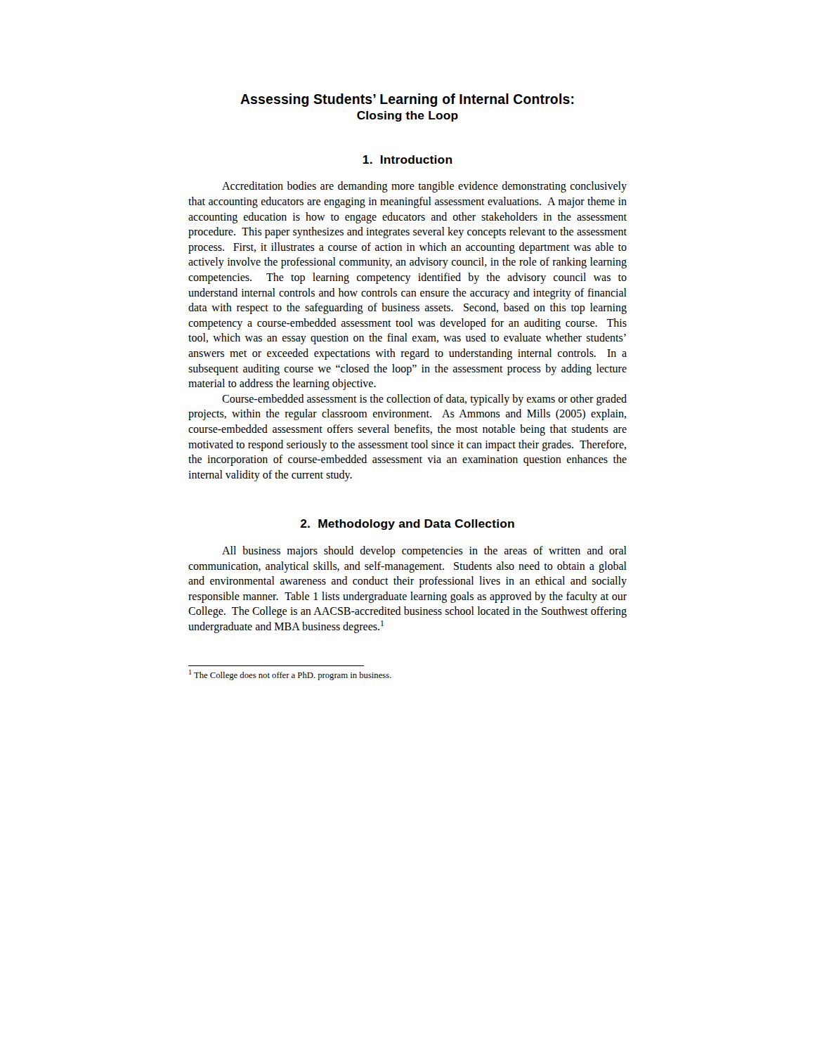Assessing Students’ Learning of Internal Controls: Closing the Loop
1. Introduction
Accreditation bodies are demanding more tangible evidence demonstrating conclusively that accounting educators are engaging in meaningful assessment evaluations. A major theme in accounting education is how to engage educators and other stakeholders in the assessment procedure. This paper synthesizes and integrates several key concepts relevant to the assessment process. First, it illustrates a course of action in which an accounting department was able to actively involve the professional community, an advisory council, in the role of ranking learning competencies. The top learning competency identified by the advisory council was to understand internal controls and how controls can ensure the accuracy and integrity of financial data with respect to the safeguarding of business assets. Second, based on this top learning competency a course-embedded assessment tool was developed for an auditing course. This tool, which was an essay question on the final exam, was used to evaluate whether students’ answers met or exceeded expectations with regard to understanding internal controls. In a subsequent auditing course we “closed the loop” in the assessment process by adding lecture material to address the learning objective.
Course-embedded assessment is the collection of data, typically by exams or other graded projects, within the regular classroom environment. As Ammons and Mills (2005) explain, course-embedded assessment offers several benefits, the most notable being that students are motivated to respond seriously to the assessment tool since it can impact their grades. Therefore, the incorporation of course-embedded assessment via an examination question enhances the internal validity of the current study.
2. Methodology and Data Collection
All business majors should develop competencies in the areas of written and oral communication, analytical skills, and self-management. Students also need to obtain a global and environmental awareness and conduct their professional lives in an ethical and socially responsible manner. Table 1 lists undergraduate learning goals as approved by the faculty at our College. The College is an AACSB-accredited business school located in the Southwest offering undergraduate and MBA business degrees.1
1 The College does not offer a PhD. program in business.